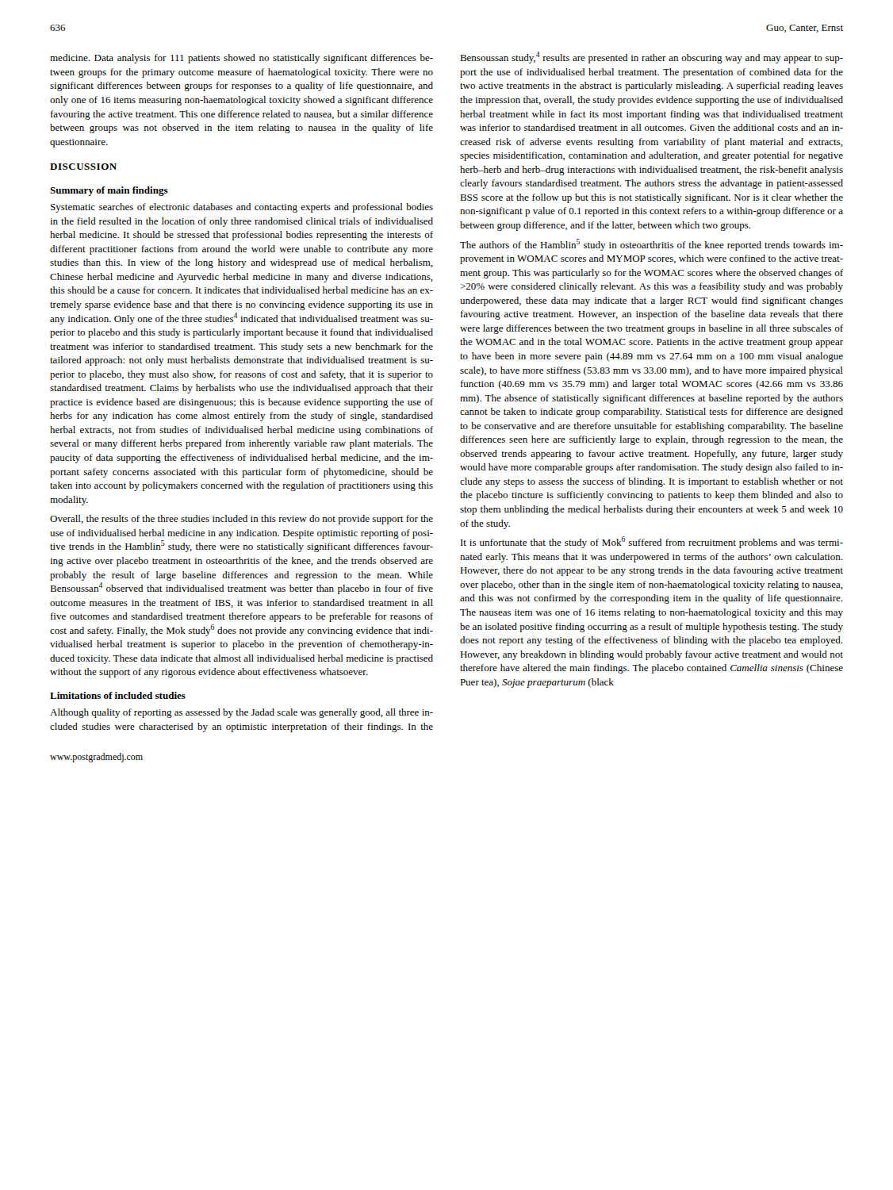636 Guo, Canter, Ernst
medicine. Data analysis for 111 patients showed no statistically significant differences between groups for the primary outcome measure of haematological toxicity. There were no significant differences between groups for responses to a quality of life questionnaire, and only one of 16 items measuring non-haematological toxicity showed a significant difference favouring the active treatment. This one difference related to nausea, but a similar difference between groups was not observed in the item relating to nausea in the quality of life questionnaire.
Discussion
Summary of main findings
Systematic searches of electronic databases and contacting experts and professional bodies in the field resulted in the location of only three randomised clinical trials of individualised herbal medicine. It should be stressed that professional bodies representing the interests of different practitioner factions from around the world were unable to contribute any more studies than this. In view of the long history and widespread use of medical herbalism, Chinese herbal medicine and Ayurvedic herbal medicine in many and diverse indications, this should be a cause for concern. It indicates that individualised herbal medicine has an extremely sparse evidence base and that there is no convincing evidence supporting its use in any indication. Only one of the three studies4 indicated that individualised treatment was superior to placebo and this study is particularly important because it found that individualised treatment was inferior to standardised treatment. This study sets a new benchmark for the tailored approach: not only must herbalists demonstrate that individualised treatment is superior to placebo, they must also show, for reasons of cost and safety, that it is superior to standardised treatment. Claims by herbalists who use the individualised approach that their practice is evidence based are disingenuous; this is because evidence supporting the use of herbs for any indication has come almost entirely from the study of single, standardised herbal extracts, not from studies of individualised herbal medicine using combinations of several or many different herbs prepared from inherently variable raw plant materials. The paucity of data supporting the effectiveness of individualised herbal medicine, and the important safety concerns associated with this particular form of phytomedicine, should be taken into account by policymakers concerned with the regulation of practitioners using this modality.
Overall, the results of the three studies included in this review do not provide support for the use of individualised herbal medicine in any indication. Despite optimistic reporting of positive trends in the Hamblin5 study, there were no statistically significant differences favouring active over placebo treatment in osteoarthritis of the knee, and the trends observed are probably the result of large baseline differences and regression to the mean. While Bensoussan4 observed that individualised treatment was better than placebo in four of five outcome measures in the treatment of IBS, it was inferior to standardised treatment in all five outcomes and standardised treatment therefore appears to be preferable for reasons of cost and safety. Finally, the Mok study6 does not provide any convincing evidence that individualised herbal treatment is superior to placebo in the prevention of chemotherapy-induced toxicity. These data indicate that almost all individualised herbal medicine is practised without the support of any rigorous evidence about effectiveness whatsoever.
Limitations of included studies
Although quality of reporting as assessed by the Jadad scale was generally good, all three included studies were characterised by an optimistic interpretation of their findings. In the Bensoussan study,4 results are presented in rather an obscuring way and may appear to support the use of individualised herbal treatment. The presentation of combined data for the two active treatments in the abstract is particularly misleading. A superficial reading leaves the impression that, overall, the study provides evidence supporting the use of individualised herbal treatment while in fact its most important finding was that individualised treatment was inferior to standardised treatment in all outcomes. Given the additional costs and an increased risk of adverse events resulting from variability of plant material and extracts, species misidentification, contamination and adulteration, and greater potential for negative herb–herb and herb–drug interactions with individualised treatment, the risk-benefit analysis clearly favours standardised treatment. The authors stress the advantage in patient-assessed BSS score at the follow up but this is not statistically significant. Nor is it clear whether the non-significant p value of 0.1 reported in this context refers to a within-group difference or a between group difference, and if the latter, between which two groups.
The authors of the Hamblin5 study in osteoarthritis of the knee reported trends towards improvement in WOMAC scores and MYMOP scores, which were confined to the active treatment group. This was particularly so for the WOMAC scores where the observed changes of >20% were considered clinically relevant. As this was a feasibility study and was probably underpowered, these data may indicate that a larger RCT would find significant changes favouring active treatment. However, an inspection of the baseline data reveals that there were large differences between the two treatment groups in baseline in all three subscales of the WOMAC and in the total WOMAC score. Patients in the active treatment group appear to have been in more severe pain (44.89 mm vs 27.64 mm on a 100 mm visual analogue scale), to have more stiffness (53.83 mm vs 33.00 mm), and to have more impaired physical function (40.69 mm vs 35.79 mm) and larger total WOMAC scores (42.66 mm vs 33.86 mm). The absence of statistically significant differences at baseline reported by the authors cannot be taken to indicate group comparability. Statistical tests for difference are designed to be conservative and are therefore unsuitable for establishing comparability. The baseline differences seen here are sufficiently large to explain, through regression to the mean, the observed trends appearing to favour active treatment. Hopefully, any future, larger study would have more comparable groups after randomisation. The study design also failed to include any steps to assess the success of blinding. It is important to establish whether or not the placebo tincture is sufficiently convincing to patients to keep them blinded and also to stop them unblinding the medical herbalists during their encounters at week 5 and week 10 of the study.
It is unfortunate that the study of Mok6 suffered from recruitment problems and was terminated early. This means that it was underpowered in terms of the authors’ own calculation. However, there do not appear to be any strong trends in the data favouring active treatment over placebo, other than in the single item of non-haematological toxicity relating to nausea, and this was not confirmed by the corresponding item in the quality of life questionnaire. The nauseas item was one of 16 items relating to non-haematological toxicity and this may be an isolated positive finding occurring as a result of multiple hypothesis testing. The study does not report any testing of the effectiveness of blinding with the placebo tea employed. However, any breakdown in blinding would probably favour active treatment and would not therefore have altered the main findings. The placebo contained Camellia sinensis (Chinese Puer tea), Sojae praeparturum (black
www.postgradmedj.com